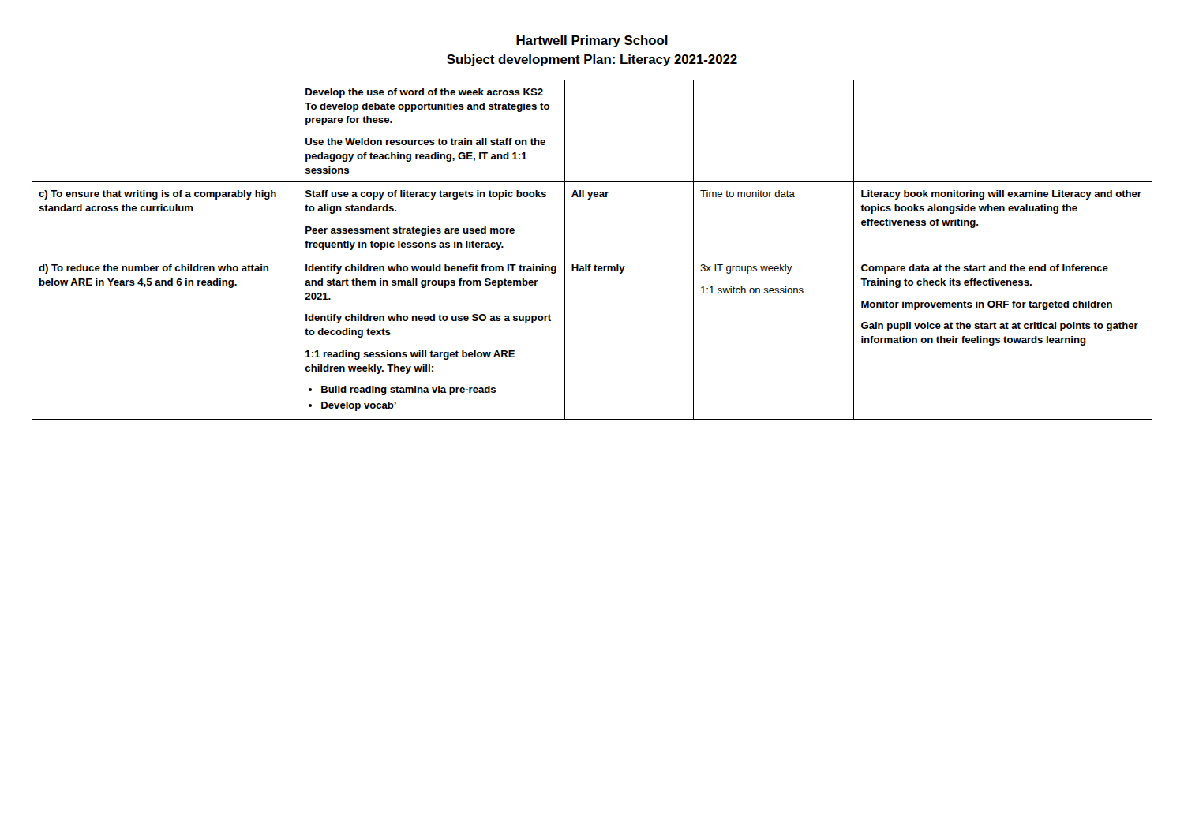Hartwell Primary School
Subject development Plan: Literacy 2021-2022
| | Develop the use of word of the week across KS2 To develop debate opportunities and strategies to prepare for these. Use the Weldon resources to train all staff on the pedagogy of teaching reading, GE, IT and 1:1 sessions | | | |
| c) To ensure that writing is of a comparably high standard across the curriculum | Staff use a copy of literacy targets in topic books to align standards. Peer assessment strategies are used more frequently in topic lessons as in literacy. | All year | Time to monitor data | Literacy book monitoring will examine Literacy and other topics books alongside when evaluating the effectiveness of writing. |
| d) To reduce the number of children who attain below ARE in Years 4,5 and 6 in reading. | Identify children who would benefit from IT training and start them in small groups from September 2021. Identify children who need to use SO as a support to decoding texts 1:1 reading sessions will target below ARE children weekly. They will: Build reading stamina via pre-reads Develop vocab’ | Half termly | 3x IT groups weekly 1:1 switch on sessions | Compare data at the start and the end of Inference Training to check its effectiveness. Monitor improvements in ORF for targeted children Gain pupil voice at the start at at critical points to gather information on their feelings towards learning |